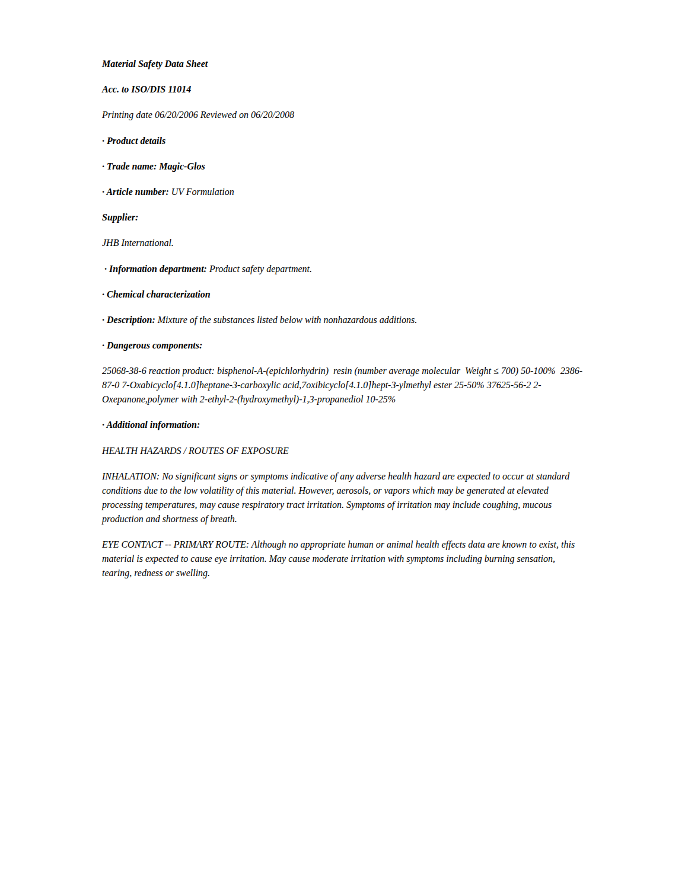Material Safety Data Sheet
Acc. to ISO/DIS 11014
Printing date 06/20/2006 Reviewed on 06/20/2008
· Product details
· Trade name: Magic-Glos
· Article number: UV Formulation
Supplier:
JHB International.
· Information department: Product safety department.
· Chemical characterization
· Description: Mixture of the substances listed below with nonhazardous additions.
· Dangerous components:
25068-38-6 reaction product: bisphenol-A-(epichlorhydrin) resin (number average molecular Weight ≤ 700) 50-100% 2386-87-0 7-Oxabicyclo[4.1.0]heptane-3-carboxylic acid,7oxibicyclo[4.1.0]hept-3-ylmethyl ester 25-50% 37625-56-2 2-Oxepanone,polymer with 2-ethyl-2-(hydroxymethyl)-1,3-propanediol 10-25%
· Additional information:
HEALTH HAZARDS / ROUTES OF EXPOSURE
INHALATION: No significant signs or symptoms indicative of any adverse health hazard are expected to occur at standard conditions due to the low volatility of this material. However, aerosols, or vapors which may be generated at elevated processing temperatures, may cause respiratory tract irritation. Symptoms of irritation may include coughing, mucous production and shortness of breath.
EYE CONTACT -- PRIMARY ROUTE: Although no appropriate human or animal health effects data are known to exist, this material is expected to cause eye irritation. May cause moderate irritation with symptoms including burning sensation, tearing, redness or swelling.